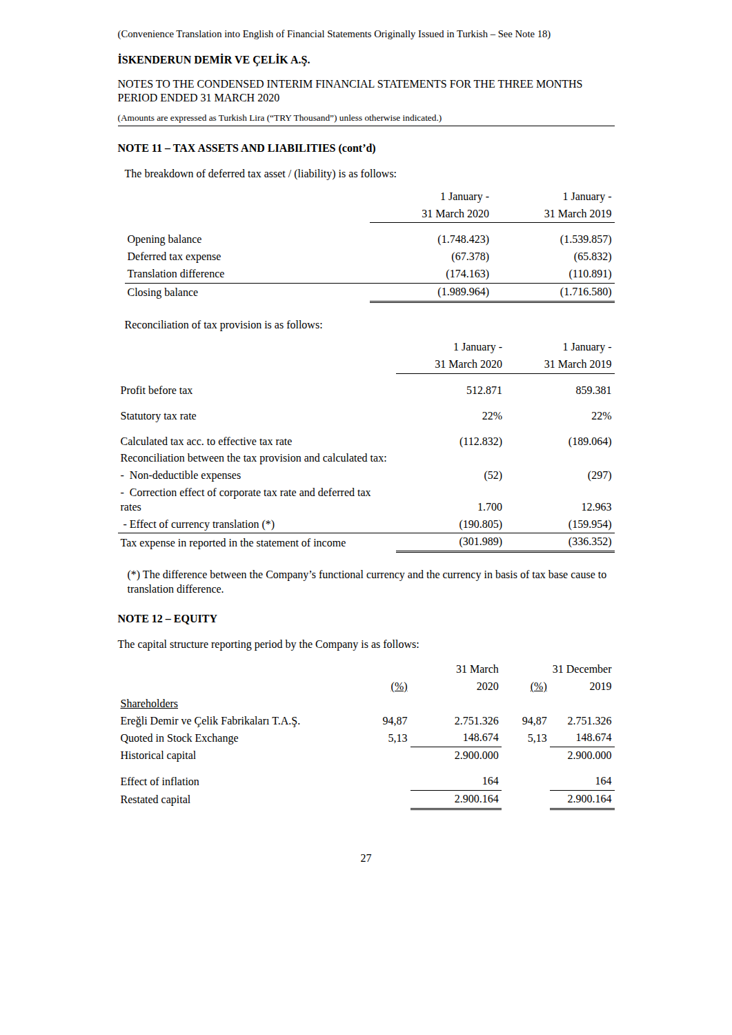(Convenience Translation into English of Financial Statements Originally Issued in Turkish – See Note 18)
İSKENDERUN DEMİR VE ÇELİK A.Ş.
NOTES TO THE CONDENSED INTERIM FINANCIAL STATEMENTS FOR THE THREE MONTHS PERIOD ENDED 31 MARCH 2020
(Amounts are expressed as Turkish Lira (“TRY Thousand”) unless otherwise indicated.)
NOTE 11 – TAX ASSETS AND LIABILITIES (cont’d)
The breakdown of deferred tax asset / (liability) is as follows:
| | 1 January - | 1 January - |
| | 31 March 2020 | 31 March 2019 |
| Opening balance | (1.748.423) | (1.539.857) |
| Deferred tax expense | (67.378) | (65.832) |
| Translation difference | (174.163) | (110.891) |
| Closing balance | (1.989.964) | (1.716.580) |
Reconciliation of tax provision is as follows:
| | 1 January - | 1 January - |
| | 31 March 2020 | 31 March 2019 |
| Profit before tax | 512.871 | 859.381 |
| Statutory tax rate | 22% | 22% |
| Calculated tax acc. to effective tax rate | (112.832) | (189.064) |
| Reconciliation between the tax provision and calculated tax: | | |
| - Non-deductible expenses | (52) | (297) |
| - Correction effect of corporate tax rate and deferred tax rates | 1.700 | 12.963 |
| - Effect of currency translation (*) | (190.805) | (159.954) |
| Tax expense in reported in the statement of income | (301.989) | (336.352) |
(*) The difference between the Company’s functional currency and the currency in basis of tax base cause to translation difference.
NOTE 12 – EQUITY
The capital structure reporting period by the Company is as follows:
| | | 31 March | | 31 December |
| | (%) | 2020 | (%) | 2019 |
| Shareholders | | | | |
| Ereğli Demir ve Çelik Fabrikaları T.A.Ş. | 94,87 | 2.751.326 | 94,87 | 2.751.326 |
| Quoted in Stock Exchange | 5,13 | 148.674 | 5,13 | 148.674 |
| Historical capital | | 2.900.000 | | 2.900.000 |
| Effect of inflation | | 164 | | 164 |
| Restated capital | | 2.900.164 | | 2.900.164 |
27